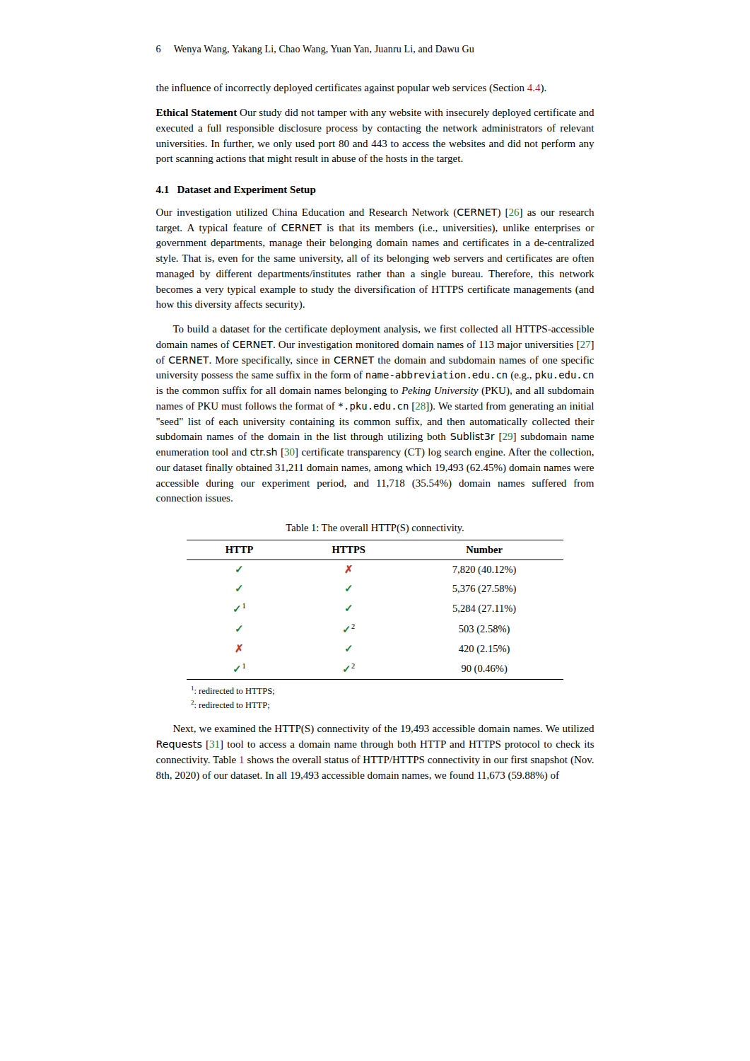6 Wenya Wang, Yakang Li, Chao Wang, Yuan Yan, Juanru Li, and Dawu Gu
the influence of incorrectly deployed certificates against popular web services (Section 4.4).
Ethical Statement Our study did not tamper with any website with insecurely deployed certificate and executed a full responsible disclosure process by contacting the network administrators of relevant universities. In further, we only used port 80 and 443 to access the websites and did not perform any port scanning actions that might result in abuse of the hosts in the target.
4.1 Dataset and Experiment Setup
Our investigation utilized China Education and Research Network (CERNET) [26] as our research target. A typical feature of CERNET is that its members (i.e., universities), unlike enterprises or government departments, manage their belonging domain names and certificates in a de-centralized style. That is, even for the same university, all of its belonging web servers and certificates are often managed by different departments/institutes rather than a single bureau. Therefore, this network becomes a very typical example to study the diversification of HTTPS certificate managements (and how this diversity affects security).
To build a dataset for the certificate deployment analysis, we first collected all HTTPS-accessible domain names of CERNET. Our investigation monitored domain names of 113 major universities [27] of CERNET. More specifically, since in CERNET the domain and subdomain names of one specific university possess the same suffix in the form of name-abbreviation.edu.cn (e.g., pku.edu.cn is the common suffix for all domain names belonging to Peking University (PKU), and all subdomain names of PKU must follows the format of *.pku.edu.cn [28]). We started from generating an initial "seed" list of each university containing its common suffix, and then automatically collected their subdomain names of the domain in the list through utilizing both Sublist3r [29] subdomain name enumeration tool and ctr.sh [30] certificate transparency (CT) log search engine. After the collection, our dataset finally obtained 31,211 domain names, among which 19,493 (62.45%) domain names were accessible during our experiment period, and 11,718 (35.54%) domain names suffered from connection issues.
Table 1: The overall HTTP(S) connectivity.
| HTTP | HTTPS | Number |
| --- | --- | --- |
| ✓ | ✗ | 7,820 (40.12%) |
| ✓ | ✓ | 5,376 (27.58%) |
| ✓ 1 | ✓ | 5,284 (27.11%) |
| ✓ | ✓ 2 | 503 (2.58%) |
| ✗ | ✓ | 420 (2.15%) |
| ✓ 1 | ✓ 2 | 90 (0.46%) |
1: redirected to HTTPS;
2: redirected to HTTP;
Next, we examined the HTTP(S) connectivity of the 19,493 accessible domain names. We utilized Requests [31] tool to access a domain name through both HTTP and HTTPS protocol to check its connectivity. Table 1 shows the overall status of HTTP/HTTPS connectivity in our first snapshot (Nov. 8th, 2020) of our dataset. In all 19,493 accessible domain names, we found 11,673 (59.88%) of